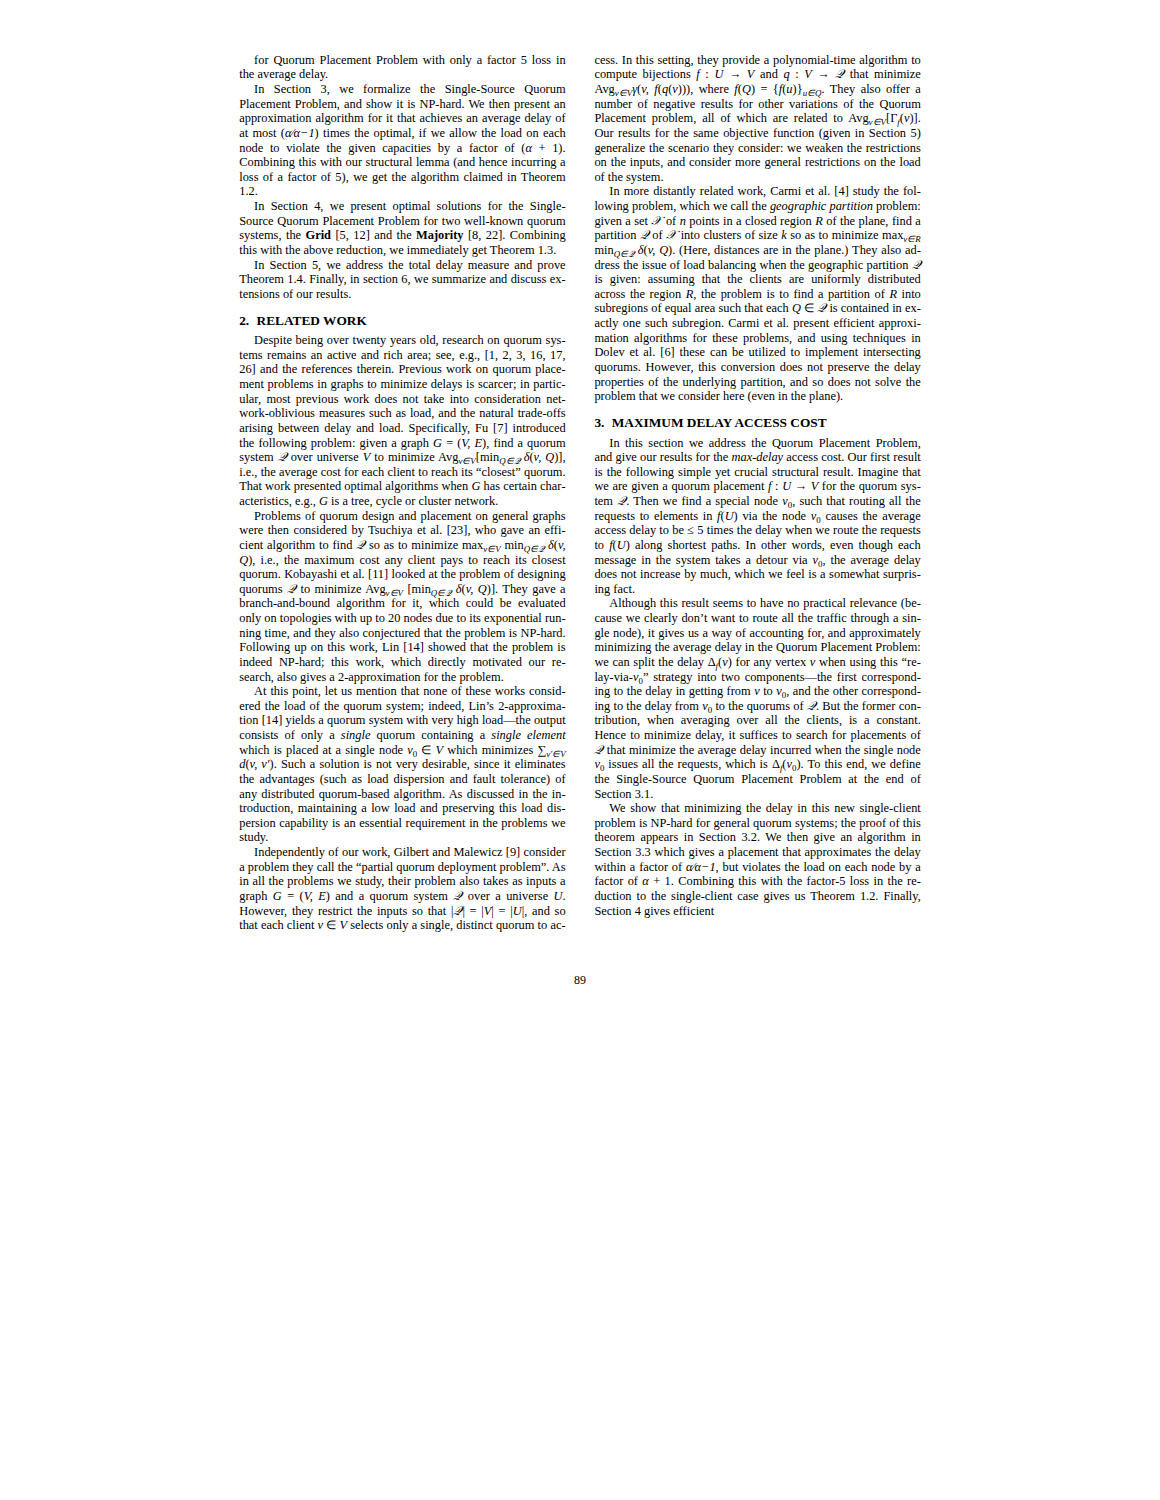for Quorum Placement Problem with only a factor 5 loss in the average delay.
In Section 3, we formalize the Single-Source Quorum Placement Problem, and show it is NP-hard. We then present an approximation algorithm for it that achieves an average delay of at most (α⁄α−1) times the optimal, if we allow the load on each node to violate the given capacities by a factor of (α + 1). Combining this with our structural lemma (and hence incurring a loss of a factor of 5), we get the algorithm claimed in Theorem 1.2.
In Section 4, we present optimal solutions for the Single-Source Quorum Placement Problem for two well-known quorum systems, the Grid [5, 12] and the Majority [8, 22]. Combining this with the above reduction, we immediately get Theorem 1.3.
In Section 5, we address the total delay measure and prove Theorem 1.4. Finally, in section 6, we summarize and discuss extensions of our results.
2. RELATED WORK
Despite being over twenty years old, research on quorum systems remains an active and rich area; see, e.g., [1, 2, 3, 16, 17, 26] and the references therein. Previous work on quorum placement problems in graphs to minimize delays is scarcer; in particular, most previous work does not take into consideration network-oblivious measures such as load, and the natural trade-offs arising between delay and load. Specifically, Fu [7] introduced the following problem: given a graph G = (V, E), find a quorum system 𝒬 over universe V to minimize Avgv∈V[minQ∈𝒬 δ(v, Q)], i.e., the average cost for each client to reach its “closest” quorum. That work presented optimal algorithms when G has certain characteristics, e.g., G is a tree, cycle or cluster network.
Problems of quorum design and placement on general graphs were then considered by Tsuchiya et al. [23], who gave an efficient algorithm to find 𝒬 so as to minimize maxv∈V minQ∈𝒬 δ(v, Q), i.e., the maximum cost any client pays to reach its closest quorum. Kobayashi et al. [11] looked at the problem of designing quorums 𝒬 to minimize Avgv∈V [minQ∈𝒬 δ(v, Q)]. They gave a branch-and-bound algorithm for it, which could be evaluated only on topologies with up to 20 nodes due to its exponential running time, and they also conjectured that the problem is NP-hard. Following up on this work, Lin [14] showed that the problem is indeed NP-hard; this work, which directly motivated our research, also gives a 2-approximation for the problem.
At this point, let us mention that none of these works considered the load of the quorum system; indeed, Lin’s 2-approximation [14] yields a quorum system with very high load—the output consists of only a single quorum containing a single element which is placed at a single node v0 ∈ V which minimizes ∑v′∈V d(v, v′). Such a solution is not very desirable, since it eliminates the advantages (such as load dispersion and fault tolerance) of any distributed quorum-based algorithm. As discussed in the introduction, maintaining a low load and preserving this load dispersion capability is an essential requirement in the problems we study.
Independently of our work, Gilbert and Malewicz [9] consider a problem they call the “partial quorum deployment problem”. As in all the problems we study, their problem also takes as inputs a graph G = (V, E) and a quorum system 𝒬 over a universe U. However, they restrict the inputs so that |𝒬| = |V| = |U|, and so that each client v ∈ V selects only a single, distinct quorum to access. In this setting, they provide a polynomial-time algorithm to compute bijections f : U → V and q : V → 𝒬 that minimize Avgv∈Vγ(v, f(q(v))), where f(Q) = {f(u)}u∈Q. They also offer a number of negative results for other variations of the Quorum Placement problem, all of which are related to Avgv∈V[Γf(v)]. Our results for the same objective function (given in Section 5) generalize the scenario they consider: we weaken the restrictions on the inputs, and consider more general restrictions on the load of the system.
In more distantly related work, Carmi et al. [4] study the following problem, which we call the geographic partition problem: given a set 𝒳 of n points in a closed region R of the plane, find a partition 𝒬 of 𝒳 into clusters of size k so as to minimize maxv∈R minQ∈𝒬 δ(v, Q). (Here, distances are in the plane.) They also address the issue of load balancing when the geographic partition 𝒬 is given: assuming that the clients are uniformly distributed across the region R, the problem is to find a partition of R into subregions of equal area such that each Q ∈ 𝒬 is contained in exactly one such subregion. Carmi et al. present efficient approximation algorithms for these problems, and using techniques in Dolev et al. [6] these can be utilized to implement intersecting quorums. However, this conversion does not preserve the delay properties of the underlying partition, and so does not solve the problem that we consider here (even in the plane).
3. MAXIMUM DELAY ACCESS COST
In this section we address the Quorum Placement Problem, and give our results for the max-delay access cost. Our first result is the following simple yet crucial structural result. Imagine that we are given a quorum placement f : U → V for the quorum system 𝒬. Then we find a special node v0, such that routing all the requests to elements in f(U) via the node v0 causes the average access delay to be ≤ 5 times the delay when we route the requests to f(U) along shortest paths. In other words, even though each message in the system takes a detour via v0, the average delay does not increase by much, which we feel is a somewhat surprising fact.
Although this result seems to have no practical relevance (because we clearly don’t want to route all the traffic through a single node), it gives us a way of accounting for, and approximately minimizing the average delay in the Quorum Placement Problem: we can split the delay Δf(v) for any vertex v when using this “relay-via-v0” strategy into two components—the first corresponding to the delay in getting from v to v0, and the other corresponding to the delay from v0 to the quorums of 𝒬. But the former contribution, when averaging over all the clients, is a constant. Hence to minimize delay, it suffices to search for placements of 𝒬 that minimize the average delay incurred when the single node v0 issues all the requests, which is Δf(v0). To this end, we define the Single-Source Quorum Placement Problem at the end of Section 3.1.
We show that minimizing the delay in this new single-client problem is NP-hard for general quorum systems; the proof of this theorem appears in Section 3.2. We then give an algorithm in Section 3.3 which gives a placement that approximates the delay within a factor of α⁄α−1, but violates the load on each node by a factor of α + 1. Combining this with the factor-5 loss in the reduction to the single-client case gives us Theorem 1.2. Finally, Section 4 gives efficient
89